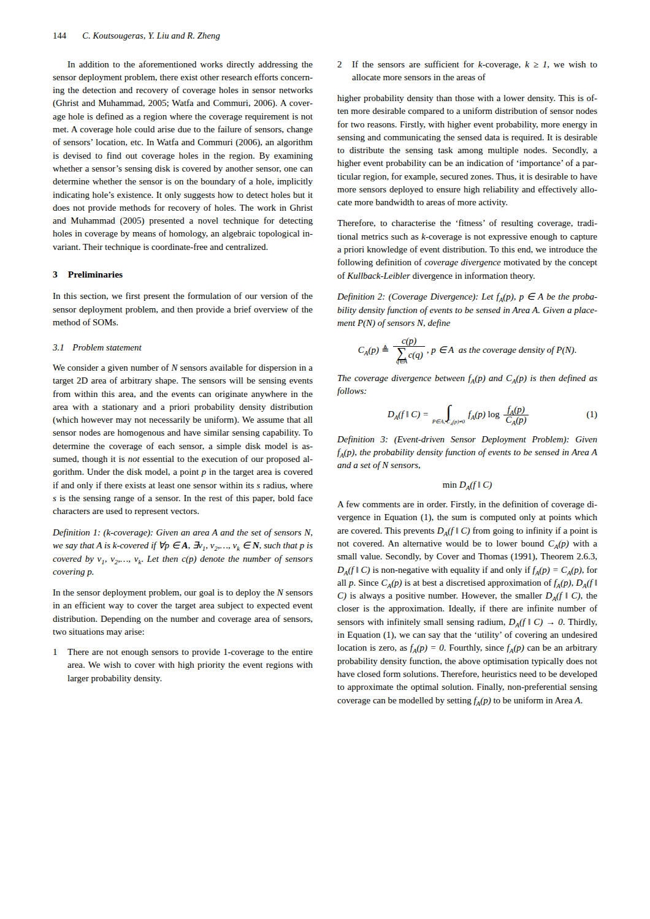144 C. Koutsougeras, Y. Liu and R. Zheng
In addition to the aforementioned works directly addressing the sensor deployment problem, there exist other research efforts concerning the detection and recovery of coverage holes in sensor networks (Ghrist and Muhammad, 2005; Watfa and Commuri, 2006). A coverage hole is defined as a region where the coverage requirement is not met. A coverage hole could arise due to the failure of sensors, change of sensors’ location, etc. In Watfa and Commuri (2006), an algorithm is devised to find out coverage holes in the region. By examining whether a sensor’s sensing disk is covered by another sensor, one can determine whether the sensor is on the boundary of a hole, implicitly indicating hole’s existence. It only suggests how to detect holes but it does not provide methods for recovery of holes. The work in Ghrist and Muhammad (2005) presented a novel technique for detecting holes in coverage by means of homology, an algebraic topological invariant. Their technique is coordinate-free and centralized.
3 Preliminaries
In this section, we first present the formulation of our version of the sensor deployment problem, and then provide a brief overview of the method of SOMs.
3.1 Problem statement
We consider a given number of N sensors available for dispersion in a target 2D area of arbitrary shape. The sensors will be sensing events from within this area, and the events can originate anywhere in the area with a stationary and a priori probability density distribution (which however may not necessarily be uniform). We assume that all sensor nodes are homogenous and have similar sensing capability. To determine the coverage of each sensor, a simple disk model is assumed, though it is not essential to the execution of our proposed algorithm. Under the disk model, a point p in the target area is covered if and only if there exists at least one sensor within its s radius, where s is the sensing range of a sensor. In the rest of this paper, bold face characters are used to represent vectors.
Definition 1: (k-coverage): Given an area A and the set of sensors N, we say that A is k-covered if ∀p ∈ A, ∃v1, v2,…, vk ∈ N, such that p is covered by v1, v2,…, vk. Let then c(p) denote the number of sensors covering p.
In the sensor deployment problem, our goal is to deploy the N sensors in an efficient way to cover the target area subject to expected event distribution. Depending on the number and coverage area of sensors, two situations may arise:
1 There are not enough sensors to provide 1-coverage to the entire area. We wish to cover with high priority the event regions with larger probability density.
2 If the sensors are sufficient for k-coverage, k ≥ 1, we wish to allocate more sensors in the areas of
higher probability density than those with a lower density. This is often more desirable compared to a uniform distribution of sensor nodes for two reasons. Firstly, with higher event probability, more energy in sensing and communicating the sensed data is required. It is desirable to distribute the sensing task among multiple nodes. Secondly, a higher event probability can be an indication of ‘importance’ of a particular region, for example, secured zones. Thus, it is desirable to have more sensors deployed to ensure high reliability and effectively allocate more bandwidth to areas of more activity.
Therefore, to characterise the ‘fitness’ of resulting coverage, traditional metrics such as k-coverage is not expressive enough to capture a priori knowledge of event distribution. To this end, we introduce the following definition of coverage divergence motivated by the concept of Kullback-Leibler divergence in information theory.
Definition 2: (Coverage Divergence): Let fA(p), p ∈ A be the probability density function of events to be sensed in Area A. Given a placement P(N) of sensors N, define
CA(p) ≜ c(p) ∑q∈A c(q) , p ∈ A as the coverage density of P(N).
The coverage divergence between fA(p) and CA(p) is then defined as follows:
DA(f ‖ C) = ∫P∈A, CA(p)≠0 fA(p) log fA(p) CA(p)
(1)
Definition 3: (Event-driven Sensor Deployment Problem): Given fA(p), the probability density function of events to be sensed in Area A and a set of N sensors,
min DA(f ‖ C)
A few comments are in order. Firstly, in the definition of coverage divergence in Equation (1), the sum is computed only at points which are covered. This prevents DA(f ‖ C) from going to infinity if a point is not covered. An alternative would be to lower bound CA(p) with a small value. Secondly, by Cover and Thomas (1991), Theorem 2.6.3, DA(f ‖ C) is non-negative with equality if and only if fA(p) = CA(p), for all p. Since CA(p) is at best a discretised approximation of fA(p), DA(f ‖ C) is always a positive number. However, the smaller DA(f ‖ C), the closer is the approximation. Ideally, if there are infinite number of sensors with infinitely small sensing radium, DA(f ‖ C) → 0. Thirdly, in Equation (1), we can say that the ‘utility’ of covering an undesired location is zero, as fA(p) = 0. Fourthly, since fA(p) can be an arbitrary probability density function, the above optimisation typically does not have closed form solutions. Therefore, heuristics need to be developed to approximate the optimal solution. Finally, non-preferential sensing coverage can be modelled by setting fA(p) to be uniform in Area A.